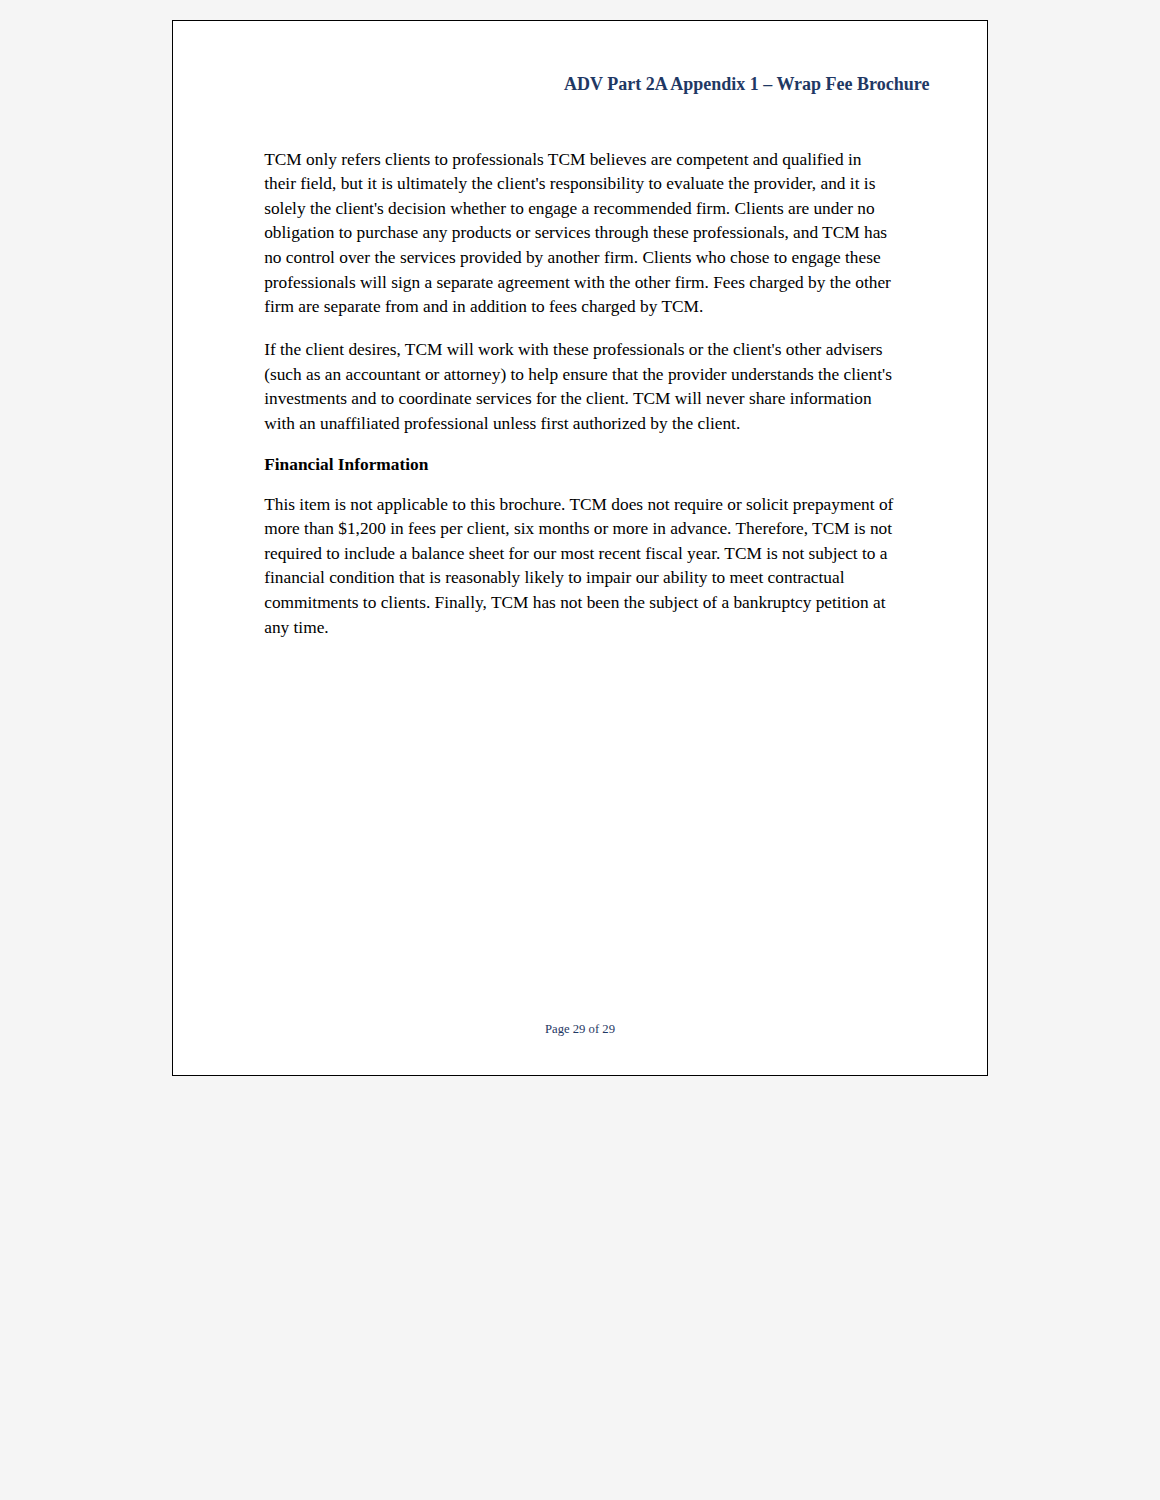ADV Part 2A Appendix 1 – Wrap Fee Brochure
TCM only refers clients to professionals TCM believes are competent and qualified in their field, but it is ultimately the client's responsibility to evaluate the provider, and it is solely the client's decision whether to engage a recommended firm. Clients are under no obligation to purchase any products or services through these professionals, and TCM has no control over the services provided by another firm. Clients who chose to engage these professionals will sign a separate agreement with the other firm. Fees charged by the other firm are separate from and in addition to fees charged by TCM.
If the client desires, TCM will work with these professionals or the client's other advisers (such as an accountant or attorney) to help ensure that the provider understands the client's investments and to coordinate services for the client. TCM will never share information with an unaffiliated professional unless first authorized by the client.
Financial Information
This item is not applicable to this brochure. TCM does not require or solicit prepayment of more than $1,200 in fees per client, six months or more in advance. Therefore, TCM is not required to include a balance sheet for our most recent fiscal year. TCM is not subject to a financial condition that is reasonably likely to impair our ability to meet contractual commitments to clients. Finally, TCM has not been the subject of a bankruptcy petition at any time.
Page 29 of 29